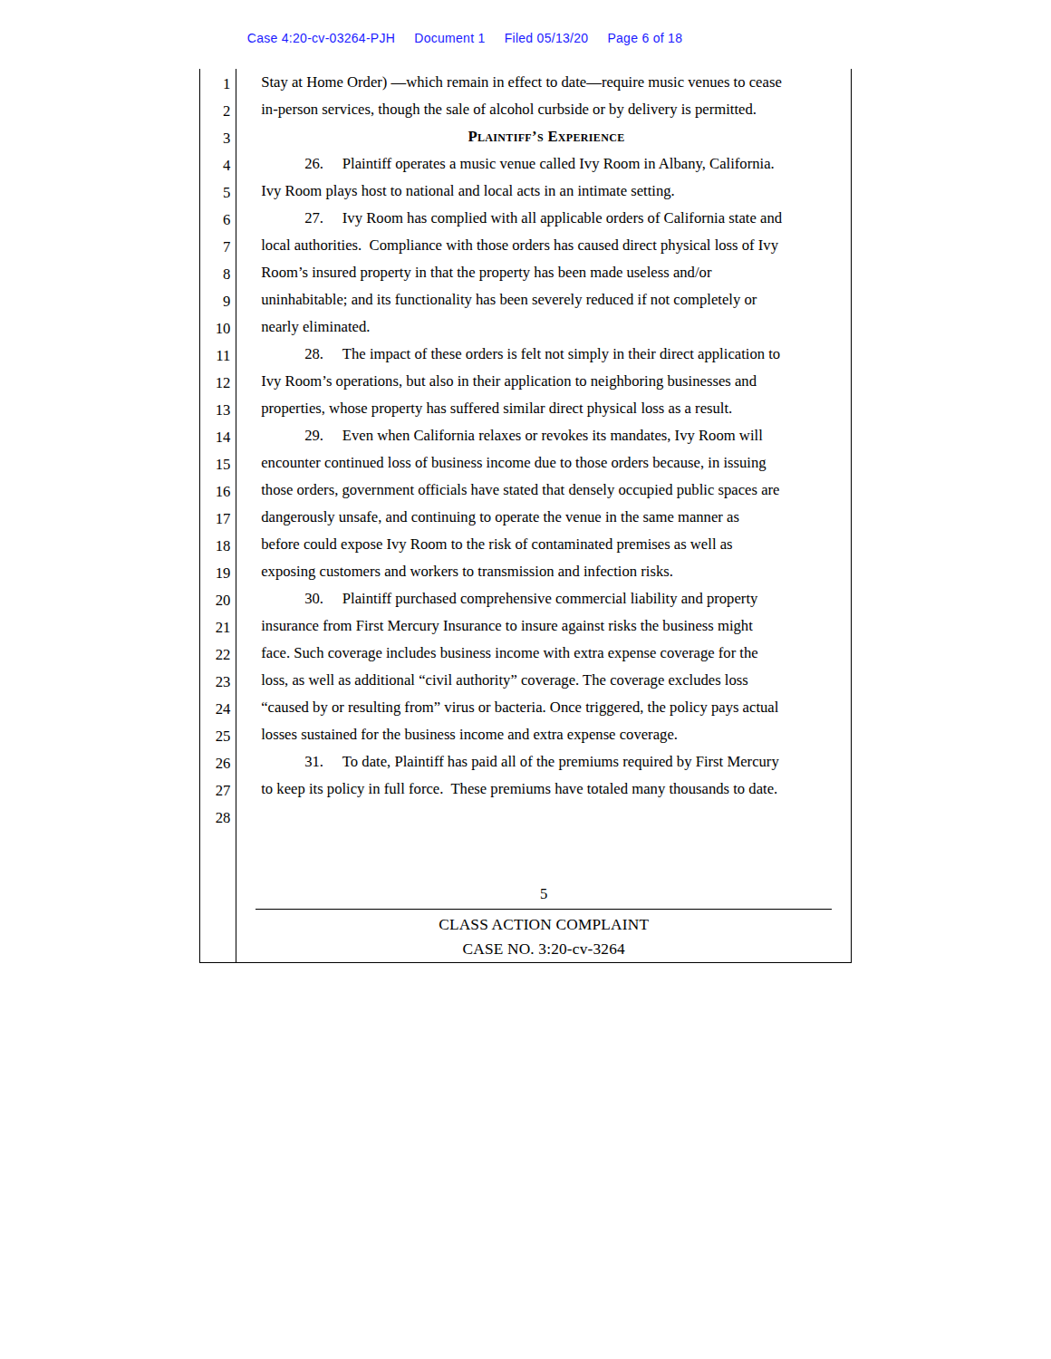Case 4:20-cv-03264-PJH Document 1 Filed 05/13/20 Page 6 of 18
1
2
3
4
5
6
7
8
9
10
11
12
13
14
15
16
17
18
19
20
21
22
23
24
25
26
27
28
Stay at Home Order) —which remain in effect to date—require music venues to cease
in-person services, though the sale of alcohol curbside or by delivery is permitted.
Plaintiff’s Experience
26. Plaintiff operates a music venue called Ivy Room in Albany, California.
Ivy Room plays host to national and local acts in an intimate setting.
27. Ivy Room has complied with all applicable orders of California state and
local authorities. Compliance with those orders has caused direct physical loss of Ivy
Room’s insured property in that the property has been made useless and/or
uninhabitable; and its functionality has been severely reduced if not completely or
nearly eliminated.
28. The impact of these orders is felt not simply in their direct application to
Ivy Room’s operations, but also in their application to neighboring businesses and
properties, whose property has suffered similar direct physical loss as a result.
29. Even when California relaxes or revokes its mandates, Ivy Room will
encounter continued loss of business income due to those orders because, in issuing
those orders, government officials have stated that densely occupied public spaces are
dangerously unsafe, and continuing to operate the venue in the same manner as
before could expose Ivy Room to the risk of contaminated premises as well as
exposing customers and workers to transmission and infection risks.
30. Plaintiff purchased comprehensive commercial liability and property
insurance from First Mercury Insurance to insure against risks the business might
face. Such coverage includes business income with extra expense coverage for the
loss, as well as additional “civil authority” coverage. The coverage excludes loss
“caused by or resulting from” virus or bacteria. Once triggered, the policy pays actual
losses sustained for the business income and extra expense coverage.
31. To date, Plaintiff has paid all of the premiums required by First Mercury
to keep its policy in full force. These premiums have totaled many thousands to date.
5
CLASS ACTION COMPLAINT
CASE NO. 3:20-cv-3264